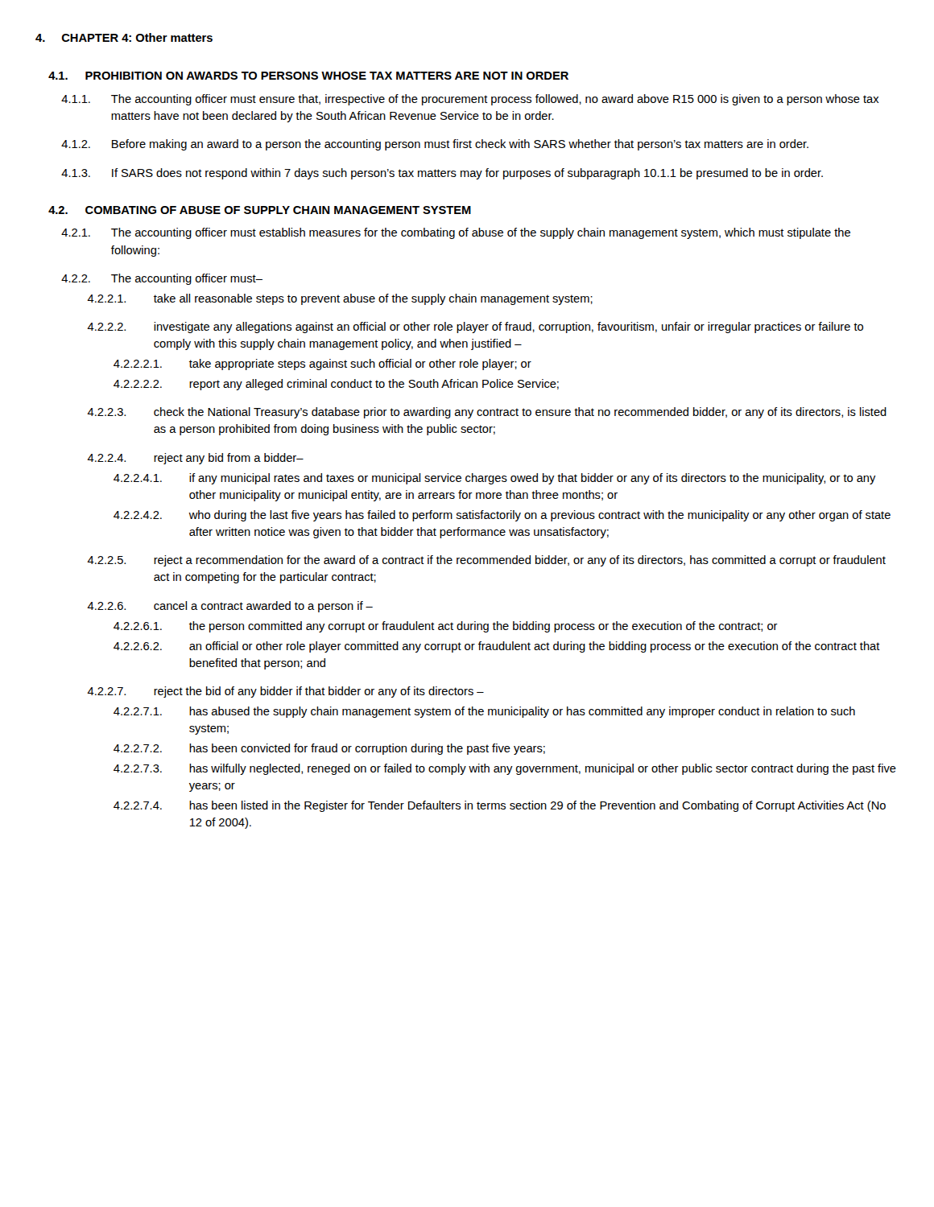4. CHAPTER 4: Other matters
4.1. PROHIBITION ON AWARDS TO PERSONS WHOSE TAX MATTERS ARE NOT IN ORDER
4.1.1. The accounting officer must ensure that, irrespective of the procurement process followed, no award above R15 000 is given to a person whose tax matters have not been declared by the South African Revenue Service to be in order.
4.1.2. Before making an award to a person the accounting person must first check with SARS whether that person’s tax matters are in order.
4.1.3. If SARS does not respond within 7 days such person’s tax matters may for purposes of subparagraph 10.1.1 be presumed to be in order.
4.2. COMBATING OF ABUSE OF SUPPLY CHAIN MANAGEMENT SYSTEM
4.2.1. The accounting officer must establish measures for the combating of abuse of the supply chain management system, which must stipulate the following:
4.2.2. The accounting officer must–
4.2.2.1. take all reasonable steps to prevent abuse of the supply chain management system;
4.2.2.2. investigate any allegations against an official or other role player of fraud, corruption, favouritism, unfair or irregular practices or failure to comply with this supply chain management policy, and when justified –
4.2.2.2.1. take appropriate steps against such official or other role player; or
4.2.2.2.2. report any alleged criminal conduct to the South African Police Service;
4.2.2.3. check the National Treasury’s database prior to awarding any contract to ensure that no recommended bidder, or any of its directors, is listed as a person prohibited from doing business with the public sector;
4.2.2.4. reject any bid from a bidder–
4.2.2.4.1. if any municipal rates and taxes or municipal service charges owed by that bidder or any of its directors to the municipality, or to any other municipality or municipal entity, are in arrears for more than three months; or
4.2.2.4.2. who during the last five years has failed to perform satisfactorily on a previous contract with the municipality or any other organ of state after written notice was given to that bidder that performance was unsatisfactory;
4.2.2.5. reject a recommendation for the award of a contract if the recommended bidder, or any of its directors, has committed a corrupt or fraudulent act in competing for the particular contract;
4.2.2.6. cancel a contract awarded to a person if –
4.2.2.6.1. the person committed any corrupt or fraudulent act during the bidding process or the execution of the contract; or
4.2.2.6.2. an official or other role player committed any corrupt or fraudulent act during the bidding process or the execution of the contract that benefited that person; and
4.2.2.7. reject the bid of any bidder if that bidder or any of its directors –
4.2.2.7.1. has abused the supply chain management system of the municipality or has committed any improper conduct in relation to such system;
4.2.2.7.2. has been convicted for fraud or corruption during the past five years;
4.2.2.7.3. has wilfully neglected, reneged on or failed to comply with any government, municipal or other public sector contract during the past five years; or
4.2.2.7.4. has been listed in the Register for Tender Defaulters in terms section 29 of the Prevention and Combating of Corrupt Activities Act (No 12 of 2004).